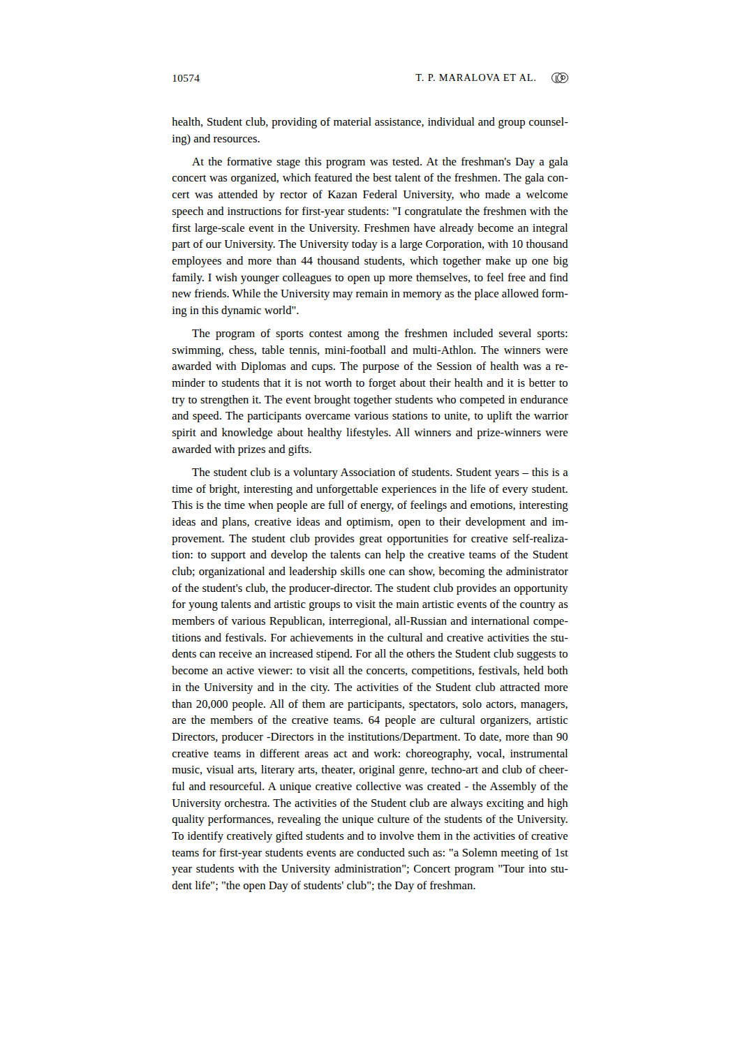10574
T. P. Maralova et al.
health, Student club, providing of material assistance, individual and group counseling) and resources.
At the formative stage this program was tested. At the freshman's Day a gala concert was organized, which featured the best talent of the freshmen. The gala concert was attended by rector of Kazan Federal University, who made a welcome speech and instructions for first-year students: "I congratulate the freshmen with the first large-scale event in the University. Freshmen have already become an integral part of our University. The University today is a large Corporation, with 10 thousand employees and more than 44 thousand students, which together make up one big family. I wish younger colleagues to open up more themselves, to feel free and find new friends. While the University may remain in memory as the place allowed forming in this dynamic world".
The program of sports contest among the freshmen included several sports: swimming, chess, table tennis, mini-football and multi-Athlon. The winners were awarded with Diplomas and cups. The purpose of the Session of health was a reminder to students that it is not worth to forget about their health and it is better to try to strengthen it. The event brought together students who competed in endurance and speed. The participants overcame various stations to unite, to uplift the warrior spirit and knowledge about healthy lifestyles. All winners and prize-winners were awarded with prizes and gifts.
The student club is a voluntary Association of students. Student years – this is a time of bright, interesting and unforgettable experiences in the life of every student. This is the time when people are full of energy, of feelings and emotions, interesting ideas and plans, creative ideas and optimism, open to their development and improvement. The student club provides great opportunities for creative self-realization: to support and develop the talents can help the creative teams of the Student club; organizational and leadership skills one can show, becoming the administrator of the student's club, the producer-director. The student club provides an opportunity for young talents and artistic groups to visit the main artistic events of the country as members of various Republican, interregional, all-Russian and international competitions and festivals. For achievements in the cultural and creative activities the students can receive an increased stipend. For all the others the Student club suggests to become an active viewer: to visit all the concerts, competitions, festivals, held both in the University and in the city. The activities of the Student club attracted more than 20,000 people. All of them are participants, spectators, solo actors, managers, are the members of the creative teams. 64 people are cultural organizers, artistic Directors, producer -Directors in the institutions/Department. To date, more than 90 creative teams in different areas act and work: choreography, vocal, instrumental music, visual arts, literary arts, theater, original genre, techno-art and club of cheerful and resourceful. A unique creative collective was created - the Assembly of the University orchestra. The activities of the Student club are always exciting and high quality performances, revealing the unique culture of the students of the University. To identify creatively gifted students and to involve them in the activities of creative teams for first-year students events are conducted such as: "a Solemn meeting of 1st year students with the University administration"; Concert program "Tour into student life"; "the open Day of students' club"; the Day of freshman.